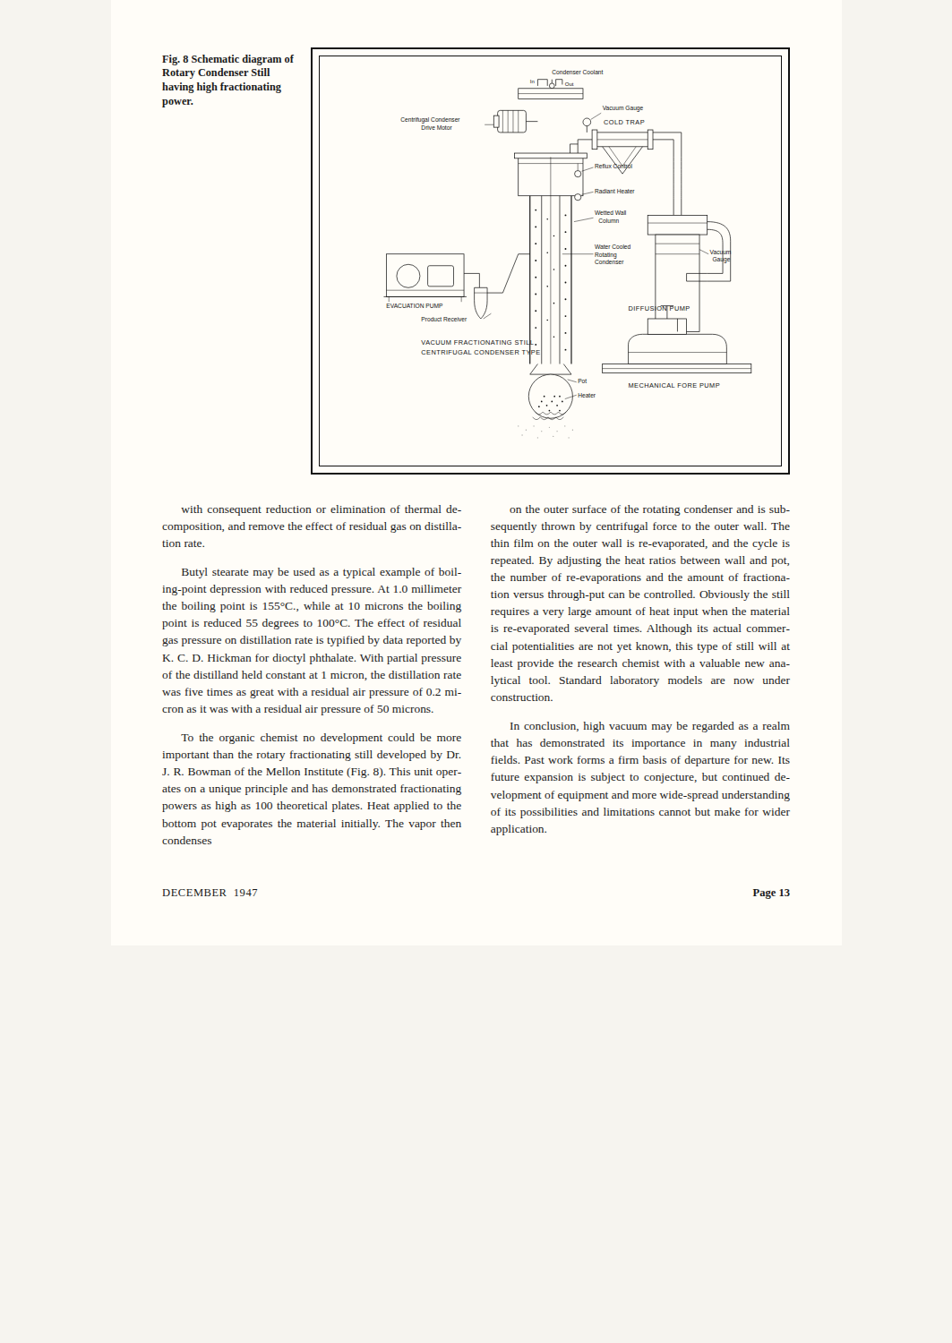Fig. 8 Schematic diagram of Rotary Condenser Still having high fractionating power.
Condenser Coolant In Out Centrifugal Condenser Drive Motor Vacuum Gauge COLD TRAP Reflux Control Radiant Heater Wetted Wall Column Water Cooled Rotating Condenser EVACUATION PUMP Product Receiver Pot Heater Vacuum Gauge DIFFUSION PUMP MECHANICAL FORE PUMP VACUUM FRACTIONATING STILL CENTRIFUGAL CONDENSER TYPE
with consequent reduction or elimination of thermal decomposition, and remove the effect of residual gas on distillation rate.
Butyl stearate may be used as a typical example of boiling-point depression with reduced pressure. At 1.0 millimeter the boiling point is 155°C., while at 10 microns the boiling point is reduced 55 degrees to 100°C. The effect of residual gas pressure on distillation rate is typified by data reported by K. C. D. Hickman for dioctyl phthalate. With partial pressure of the distilland held constant at 1 micron, the distillation rate was five times as great with a residual air pressure of 0.2 micron as it was with a residual air pressure of 50 microns.
To the organic chemist no development could be more important than the rotary fractionating still developed by Dr. J. R. Bowman of the Mellon Institute (Fig. 8). This unit operates on a unique principle and has demonstrated fractionating powers as high as 100 theoretical plates. Heat applied to the bottom pot evaporates the material initially. The vapor then condenses
on the outer surface of the rotating condenser and is subsequently thrown by centrifugal force to the outer wall. The thin film on the outer wall is re-evaporated, and the cycle is repeated. By adjusting the heat ratios between wall and pot, the number of re-evaporations and the amount of fractionation versus through-put can be controlled. Obviously the still requires a very large amount of heat input when the material is re-evaporated several times. Although its actual commercial potentialities are not yet known, this type of still will at least provide the research chemist with a valuable new analytical tool. Standard laboratory models are now under construction.
In conclusion, high vacuum may be regarded as a realm that has demonstrated its importance in many industrial fields. Past work forms a firm basis of departure for new. Its future expansion is subject to conjecture, but continued development of equipment and more wide-spread understanding of its possibilities and limitations cannot but make for wider application.
DECEMBER 1947
Page 13